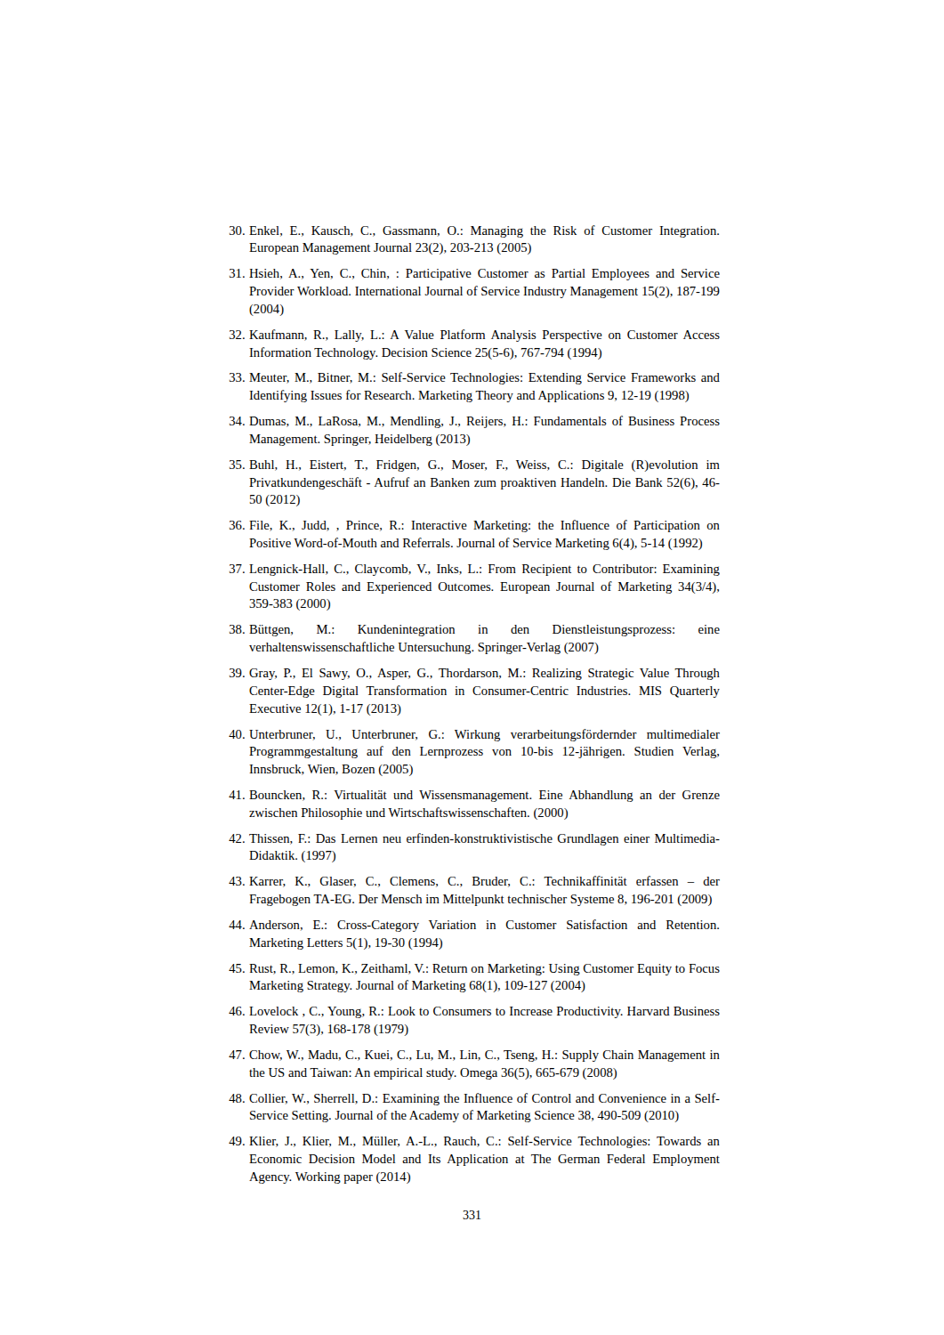30. Enkel, E., Kausch, C., Gassmann, O.: Managing the Risk of Customer Integration. European Management Journal 23(2), 203-213 (2005)
31. Hsieh, A., Yen, C., Chin, : Participative Customer as Partial Employees and Service Provider Workload. International Journal of Service Industry Management 15(2), 187-199 (2004)
32. Kaufmann, R., Lally, L.: A Value Platform Analysis Perspective on Customer Access Information Technology. Decision Science 25(5-6), 767-794 (1994)
33. Meuter, M., Bitner, M.: Self-Service Technologies: Extending Service Frameworks and Identifying Issues for Research. Marketing Theory and Applications 9, 12-19 (1998)
34. Dumas, M., LaRosa, M., Mendling, J., Reijers, H.: Fundamentals of Business Process Management. Springer, Heidelberg (2013)
35. Buhl, H., Eistert, T., Fridgen, G., Moser, F., Weiss, C.: Digitale (R)evolution im Privatkundengeschäft - Aufruf an Banken zum proaktiven Handeln. Die Bank 52(6), 46-50 (2012)
36. File, K., Judd, , Prince, R.: Interactive Marketing: the Influence of Participation on Positive Word-of-Mouth and Referrals. Journal of Service Marketing 6(4), 5-14 (1992)
37. Lengnick-Hall, C., Claycomb, V., Inks, L.: From Recipient to Contributor: Examining Customer Roles and Experienced Outcomes. European Journal of Marketing 34(3/4), 359-383 (2000)
38. Büttgen, M.: Kundenintegration in den Dienstleistungsprozess: eine verhaltenswissenschaftliche Untersuchung. Springer-Verlag (2007)
39. Gray, P., El Sawy, O., Asper, G., Thordarson, M.: Realizing Strategic Value Through Center-Edge Digital Transformation in Consumer-Centric Industries. MIS Quarterly Executive 12(1), 1-17 (2013)
40. Unterbruner, U., Unterbruner, G.: Wirkung verarbeitungsfördernder multimedialer Programmgestaltung auf den Lernprozess von 10-bis 12-jährigen. Studien Verlag, Innsbruck, Wien, Bozen (2005)
41. Bouncken, R.: Virtualität und Wissensmanagement. Eine Abhandlung an der Grenze zwischen Philosophie und Wirtschaftswissenschaften. (2000)
42. Thissen, F.: Das Lernen neu erfinden-konstruktivistische Grundlagen einer Multimedia-Didaktik. (1997)
43. Karrer, K., Glaser, C., Clemens, C., Bruder, C.: Technikaffinität erfassen – der Fragebogen TA-EG. Der Mensch im Mittelpunkt technischer Systeme 8, 196-201 (2009)
44. Anderson, E.: Cross-Category Variation in Customer Satisfaction and Retention. Marketing Letters 5(1), 19-30 (1994)
45. Rust, R., Lemon, K., Zeithaml, V.: Return on Marketing: Using Customer Equity to Focus Marketing Strategy. Journal of Marketing 68(1), 109-127 (2004)
46. Lovelock , C., Young, R.: Look to Consumers to Increase Productivity. Harvard Business Review 57(3), 168-178 (1979)
47. Chow, W., Madu, C., Kuei, C., Lu, M., Lin, C., Tseng, H.: Supply Chain Management in the US and Taiwan: An empirical study. Omega 36(5), 665-679 (2008)
48. Collier, W., Sherrell, D.: Examining the Influence of Control and Convenience in a Self-Service Setting. Journal of the Academy of Marketing Science 38, 490-509 (2010)
49. Klier, J., Klier, M., Müller, A.-L., Rauch, C.: Self-Service Technologies: Towards an Economic Decision Model and Its Application at The German Federal Employment Agency. Working paper (2014)
331